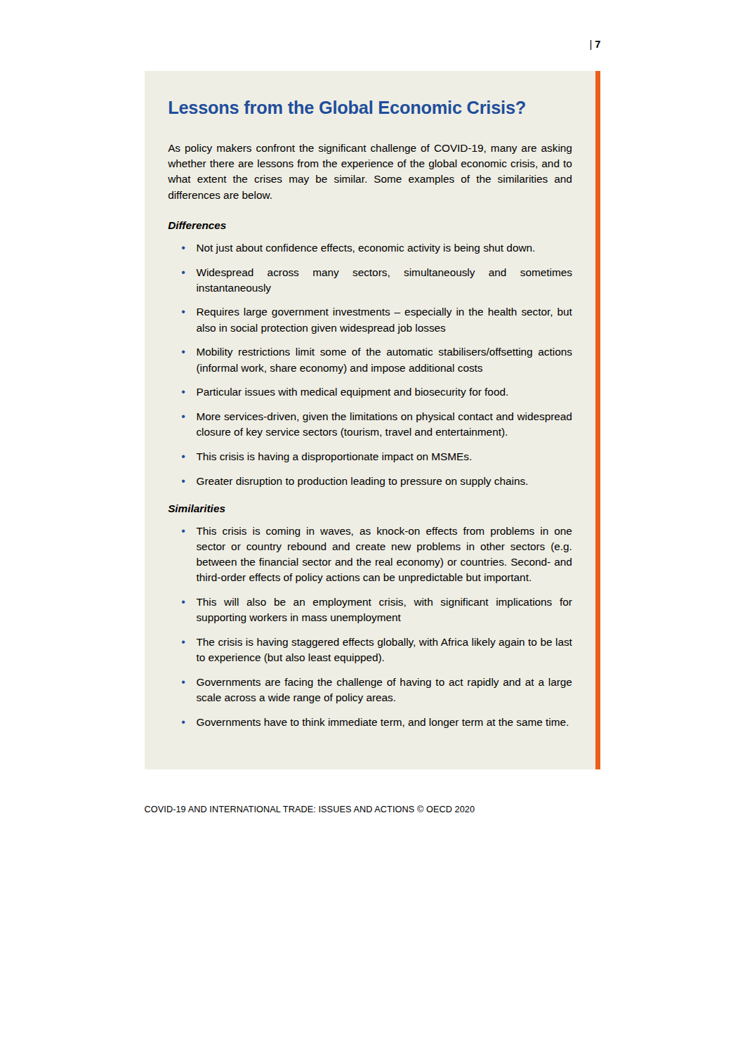| 7
Lessons from the Global Economic Crisis?
As policy makers confront the significant challenge of COVID-19, many are asking whether there are lessons from the experience of the global economic crisis, and to what extent the crises may be similar. Some examples of the similarities and differences are below.
Differences
Not just about confidence effects, economic activity is being shut down.
Widespread across many sectors, simultaneously and sometimes instantaneously
Requires large government investments – especially in the health sector, but also in social protection given widespread job losses
Mobility restrictions limit some of the automatic stabilisers/offsetting actions (informal work, share economy) and impose additional costs
Particular issues with medical equipment and biosecurity for food.
More services-driven, given the limitations on physical contact and widespread closure of key service sectors (tourism, travel and entertainment).
This crisis is having a disproportionate impact on MSMEs.
Greater disruption to production leading to pressure on supply chains.
Similarities
This crisis is coming in waves, as knock-on effects from problems in one sector or country rebound and create new problems in other sectors (e.g. between the financial sector and the real economy) or countries. Second- and third-order effects of policy actions can be unpredictable but important.
This will also be an employment crisis, with significant implications for supporting workers in mass unemployment
The crisis is having staggered effects globally, with Africa likely again to be last to experience (but also least equipped).
Governments are facing the challenge of having to act rapidly and at a large scale across a wide range of policy areas.
Governments have to think immediate term, and longer term at the same time.
COVID-19 AND INTERNATIONAL TRADE: ISSUES AND ACTIONS © OECD 2020